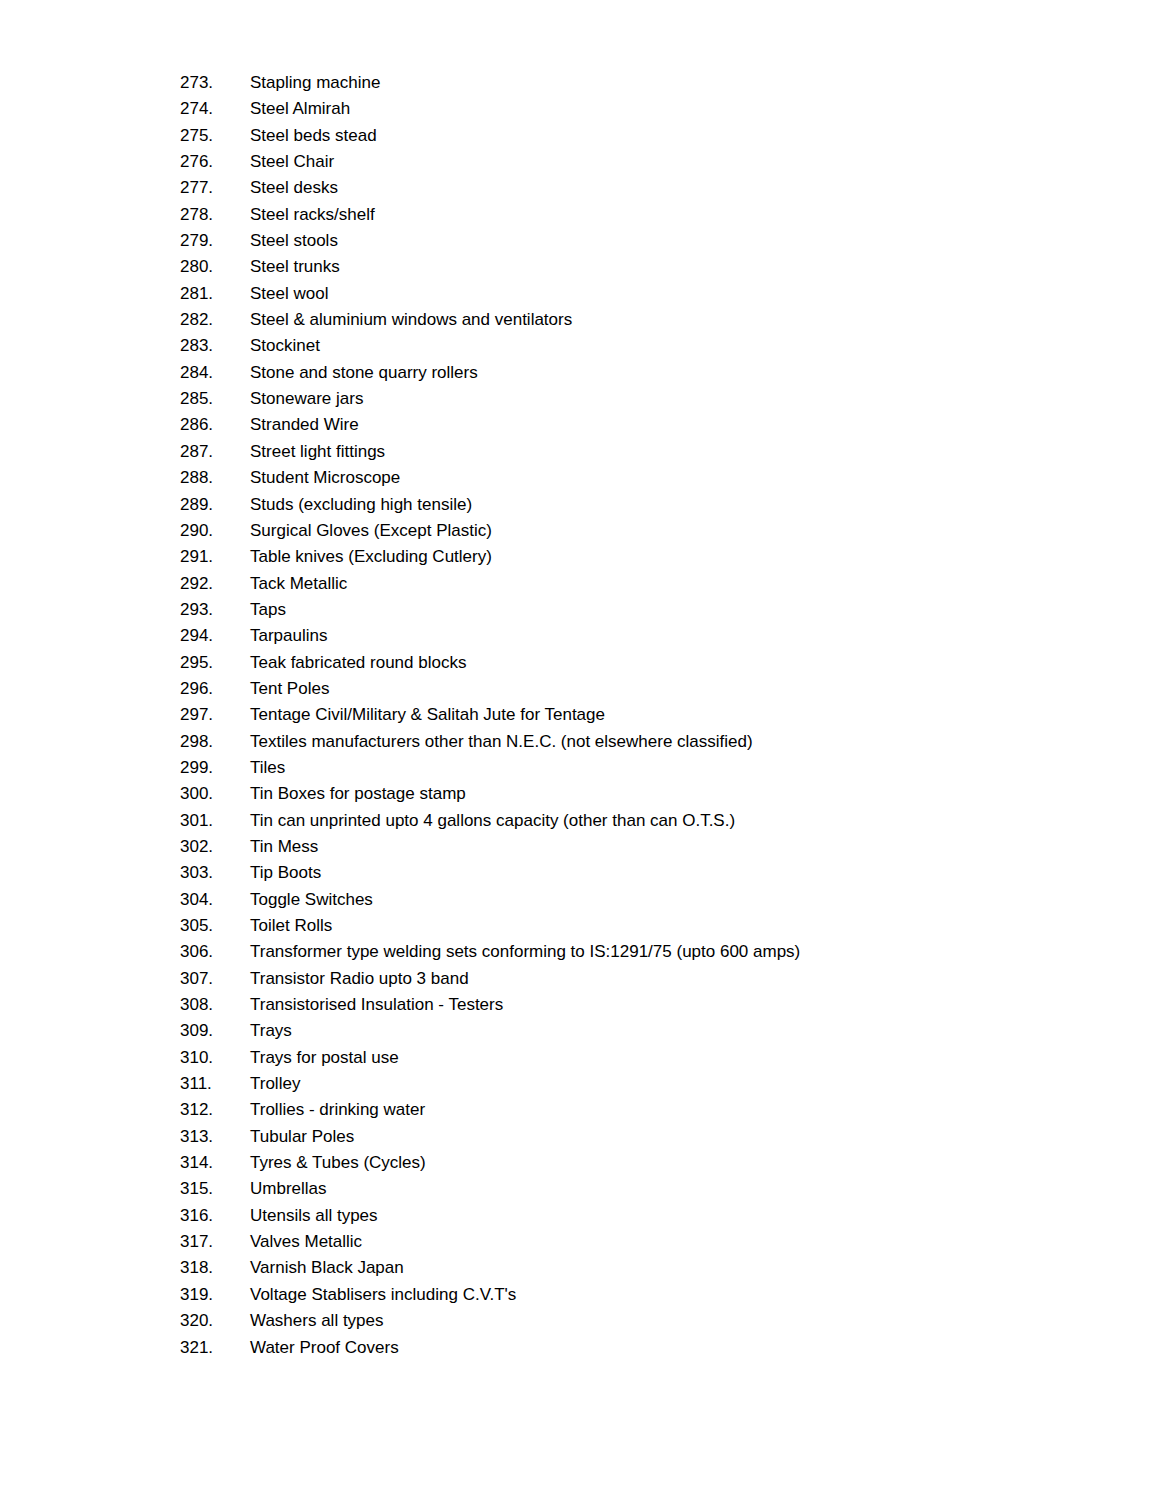273. Stapling machine
274. Steel Almirah
275. Steel beds stead
276. Steel Chair
277. Steel desks
278. Steel racks/shelf
279. Steel stools
280. Steel trunks
281. Steel wool
282. Steel & aluminium windows and ventilators
283. Stockinet
284. Stone and stone quarry rollers
285. Stoneware jars
286. Stranded Wire
287. Street light fittings
288. Student Microscope
289. Studs (excluding high tensile)
290. Surgical Gloves (Except Plastic)
291. Table knives (Excluding Cutlery)
292. Tack Metallic
293. Taps
294. Tarpaulins
295. Teak fabricated round blocks
296. Tent Poles
297. Tentage Civil/Military & Salitah Jute for Tentage
298. Textiles manufacturers other than N.E.C. (not elsewhere classified)
299. Tiles
300. Tin Boxes for postage stamp
301. Tin can unprinted upto 4 gallons capacity (other than can O.T.S.)
302. Tin Mess
303. Tip Boots
304. Toggle Switches
305. Toilet Rolls
306. Transformer type welding sets conforming to IS:1291/75 (upto 600 amps)
307. Transistor Radio upto 3 band
308. Transistorised Insulation - Testers
309. Trays
310. Trays for postal use
311. Trolley
312. Trollies - drinking water
313. Tubular Poles
314. Tyres & Tubes (Cycles)
315. Umbrellas
316. Utensils all types
317. Valves Metallic
318. Varnish Black Japan
319. Voltage Stablisers including C.V.T's
320. Washers all types
321. Water Proof Covers